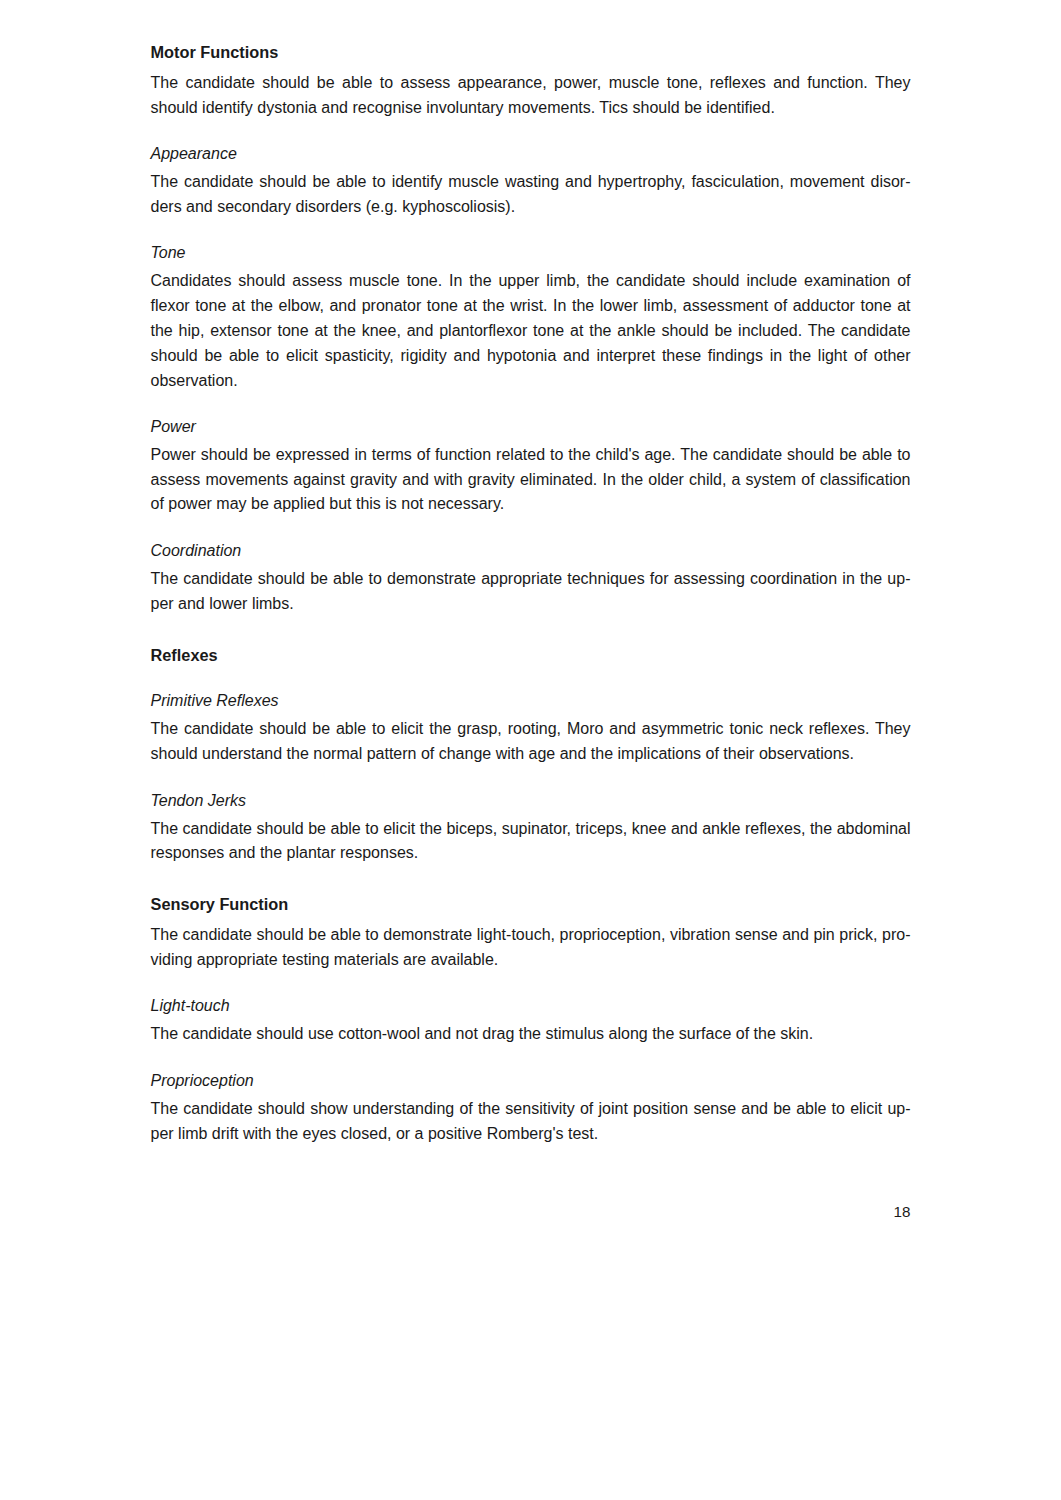Motor Functions
The candidate should be able to assess appearance, power, muscle tone, reflexes and function. They should identify dystonia and recognise involuntary movements. Tics should be identified.
Appearance
The candidate should be able to identify muscle wasting and hypertrophy, fasciculation, movement disorders and secondary disorders (e.g. kyphoscoliosis).
Tone
Candidates should assess muscle tone. In the upper limb, the candidate should include examination of flexor tone at the elbow, and pronator tone at the wrist. In the lower limb, assessment of adductor tone at the hip, extensor tone at the knee, and plantorflexor tone at the ankle should be included. The candidate should be able to elicit spasticity, rigidity and hypotonia and interpret these findings in the light of other observation.
Power
Power should be expressed in terms of function related to the child's age. The candidate should be able to assess movements against gravity and with gravity eliminated. In the older child, a system of classification of power may be applied but this is not necessary.
Coordination
The candidate should be able to demonstrate appropriate techniques for assessing coordination in the upper and lower limbs.
Reflexes
Primitive Reflexes
The candidate should be able to elicit the grasp, rooting, Moro and asymmetric tonic neck reflexes. They should understand the normal pattern of change with age and the implications of their observations.
Tendon Jerks
The candidate should be able to elicit the biceps, supinator, triceps, knee and ankle reflexes, the abdominal responses and the plantar responses.
Sensory Function
The candidate should be able to demonstrate light-touch, proprioception, vibration sense and pin prick, providing appropriate testing materials are available.
Light-touch
The candidate should use cotton-wool and not drag the stimulus along the surface of the skin.
Proprioception
The candidate should show understanding of the sensitivity of joint position sense and be able to elicit upper limb drift with the eyes closed, or a positive Romberg's test.
18